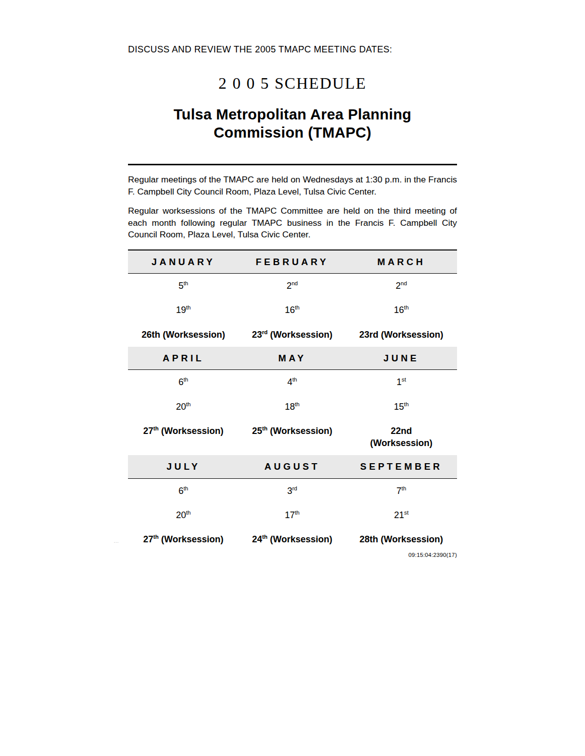DISCUSS AND REVIEW THE 2005 TMAPC MEETING DATES:
2 0 0 5 SCHEDULE
Tulsa Metropolitan Area Planning
Commission (TMAPC)
Regular meetings of the TMAPC are held on Wednesdays at 1:30 p.m. in the Francis F. Campbell City Council Room, Plaza Level, Tulsa Civic Center.
Regular worksessions of the TMAPC Committee are held on the third meeting of each month following regular TMAPC business in the Francis F. Campbell City Council Room, Plaza Level, Tulsa Civic Center.
| JANUARY | FEBRUARY | MARCH |
| --- | --- | --- |
| 5 th | 2 nd | 2 nd |
| 19 th | 16 th | 16 th |
| 26th (Worksession) | 23 rd (Worksession) | 23rd (Worksession) |
| APRIL | MAY | JUNE |
| 6 th | 4 th | 1 st |
| 20 th | 18 th | 15 th |
| 27 th (Worksession) | 25 th (Worksession) | 22nd (Worksession) |
| JULY | AUGUST | SEPTEMBER |
| 6 th | 3 rd | 7 th |
| 20 th | 17 th | 21 st |
| 27 th (Worksession) | 24 th (Worksession) | 28th (Worksession) |
…
09:15:04:2390(17)